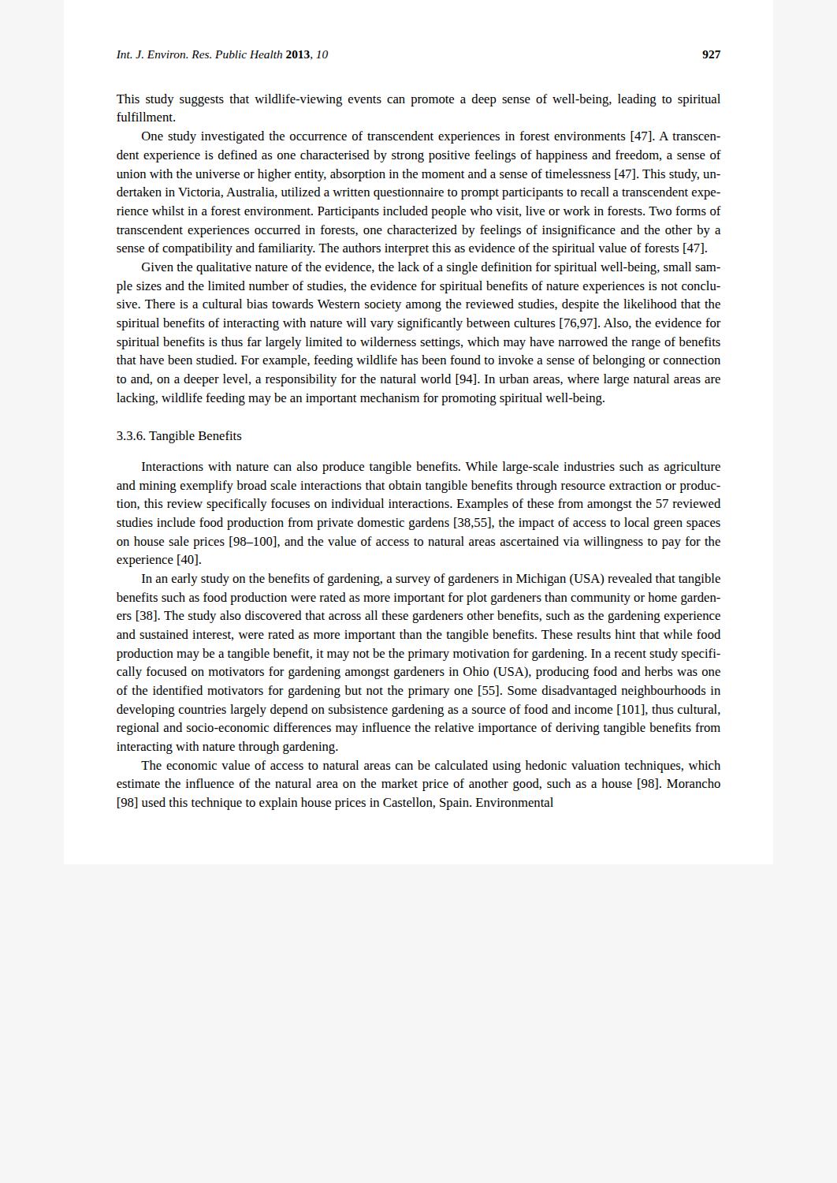Int. J. Environ. Res. Public Health 2013, 10
927
This study suggests that wildlife-viewing events can promote a deep sense of well-being, leading to spiritual fulfillment.
One study investigated the occurrence of transcendent experiences in forest environments [47]. A transcendent experience is defined as one characterised by strong positive feelings of happiness and freedom, a sense of union with the universe or higher entity, absorption in the moment and a sense of timelessness [47]. This study, undertaken in Victoria, Australia, utilized a written questionnaire to prompt participants to recall a transcendent experience whilst in a forest environment. Participants included people who visit, live or work in forests. Two forms of transcendent experiences occurred in forests, one characterized by feelings of insignificance and the other by a sense of compatibility and familiarity. The authors interpret this as evidence of the spiritual value of forests [47].
Given the qualitative nature of the evidence, the lack of a single definition for spiritual well-being, small sample sizes and the limited number of studies, the evidence for spiritual benefits of nature experiences is not conclusive. There is a cultural bias towards Western society among the reviewed studies, despite the likelihood that the spiritual benefits of interacting with nature will vary significantly between cultures [76,97]. Also, the evidence for spiritual benefits is thus far largely limited to wilderness settings, which may have narrowed the range of benefits that have been studied. For example, feeding wildlife has been found to invoke a sense of belonging or connection to and, on a deeper level, a responsibility for the natural world [94]. In urban areas, where large natural areas are lacking, wildlife feeding may be an important mechanism for promoting spiritual well-being.
3.3.6. Tangible Benefits
Interactions with nature can also produce tangible benefits. While large-scale industries such as agriculture and mining exemplify broad scale interactions that obtain tangible benefits through resource extraction or production, this review specifically focuses on individual interactions. Examples of these from amongst the 57 reviewed studies include food production from private domestic gardens [38,55], the impact of access to local green spaces on house sale prices [98–100], and the value of access to natural areas ascertained via willingness to pay for the experience [40].
In an early study on the benefits of gardening, a survey of gardeners in Michigan (USA) revealed that tangible benefits such as food production were rated as more important for plot gardeners than community or home gardeners [38]. The study also discovered that across all these gardeners other benefits, such as the gardening experience and sustained interest, were rated as more important than the tangible benefits. These results hint that while food production may be a tangible benefit, it may not be the primary motivation for gardening. In a recent study specifically focused on motivators for gardening amongst gardeners in Ohio (USA), producing food and herbs was one of the identified motivators for gardening but not the primary one [55]. Some disadvantaged neighbourhoods in developing countries largely depend on subsistence gardening as a source of food and income [101], thus cultural, regional and socio-economic differences may influence the relative importance of deriving tangible benefits from interacting with nature through gardening.
The economic value of access to natural areas can be calculated using hedonic valuation techniques, which estimate the influence of the natural area on the market price of another good, such as a house [98]. Morancho [98] used this technique to explain house prices in Castellon, Spain. Environmental